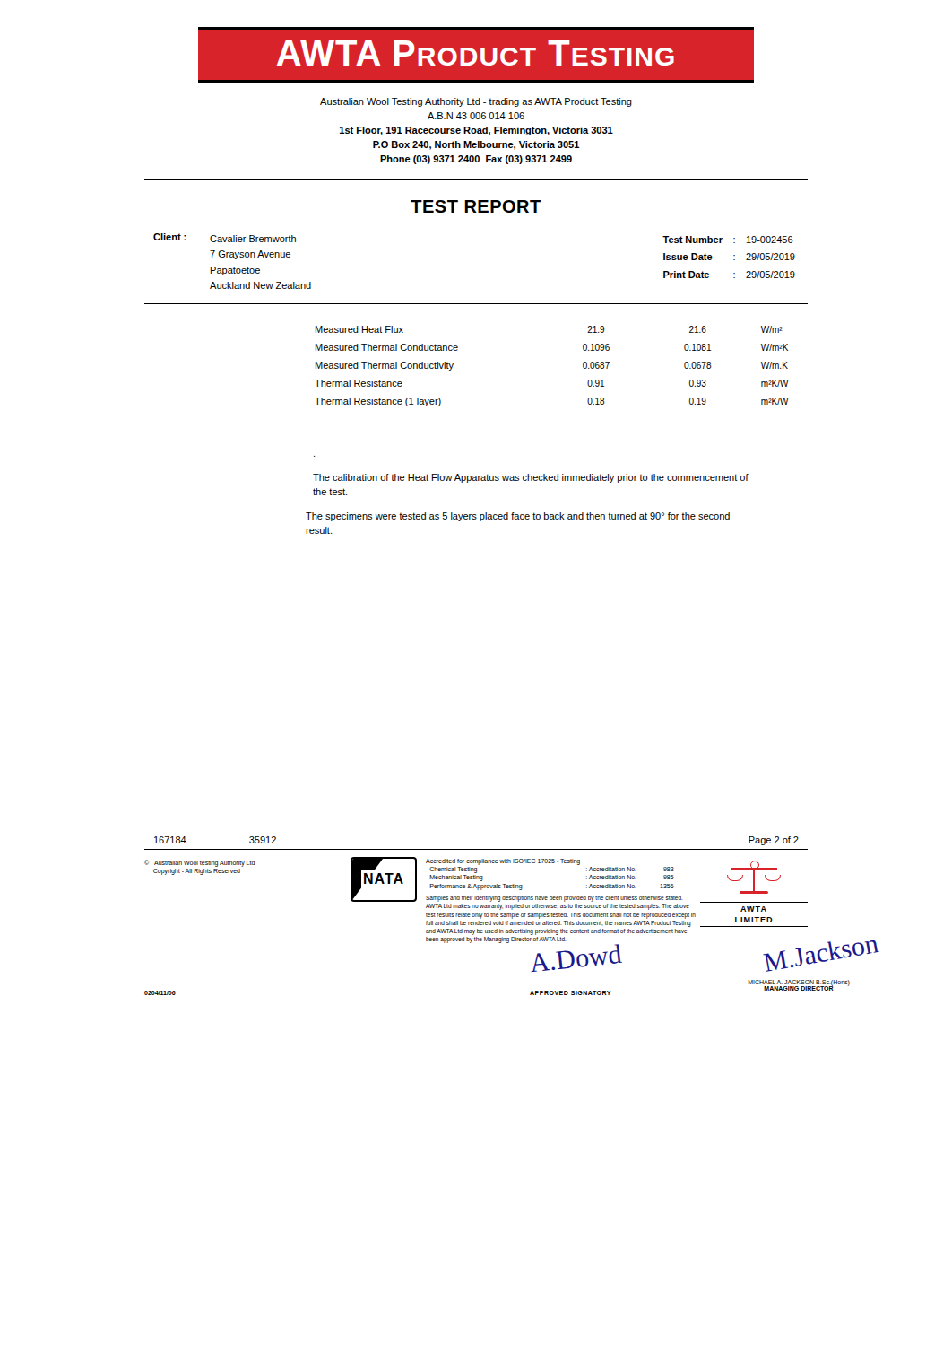AWTA PRODUCT TESTING
Australian Wool Testing Authority Ltd - trading as AWTA Product Testing
A.B.N 43 006 014 106
1st Floor, 191 Racecourse Road, Flemington, Victoria 3031
P.O Box 240, North Melbourne, Victoria 3051
Phone (03) 9371 2400 Fax (03) 9371 2499
TEST REPORT
Client : Cavalier Bremworth
7 Grayson Avenue
Papatoetoe
Auckland New Zealand
| Test Number | : | 19-002456 |
| Issue Date | : | 29/05/2019 |
| Print Date | : | 29/05/2019 |
| Measured Heat Flux | 21.9 | 21.6 | W/m² |
| Measured Thermal Conductance | 0.1096 | 0.1081 | W/m²K |
| Measured Thermal Conductivity | 0.0687 | 0.0678 | W/m.K |
| Thermal Resistance | 0.91 | 0.93 | m²K/W |
| Thermal Resistance (1 layer) | 0.18 | 0.19 | m²K/W |
.
The calibration of the Heat Flow Apparatus was checked immediately prior to the commencement of
the test.
The specimens were tested as 5 layers placed face to back and then turned at 90° for the second
result.
16718435912
Page 2 of 2
© Australian Wool testing Authority Ltd
Copyright - All Rights Reserved
NATA
| Accredited for compliance with ISO/IEC 17025 - Testing | | |
| - Chemical Testing | : Accreditation No. | 983 |
| - Mechanical Testing | : Accreditation No. | 985 |
| - Performance & Approvals Testing | : Accreditation No. | 1356 |
Samples and their identifying descriptions have been provided by the client unless otherwise stated. AWTA Ltd makes no warranty, implied or otherwise, as to the source of the tested samples. The above test results relate only to the sample or samples tested. This document shall not be reproduced except in full and shall be rendered void if amended or altered. This document, the names AWTA Product Testing and AWTA Ltd may be used in advertising providing the content and format of the advertisement have been approved by the Managing Director of AWTA Ltd.
AWTA
LIMITED
A.Dowd
M.Jackson
APPROVED SIGNATORY
MICHAEL A. JACKSON B.Sc.(Hons)
MANAGING DIRECTOR
0204/11/06